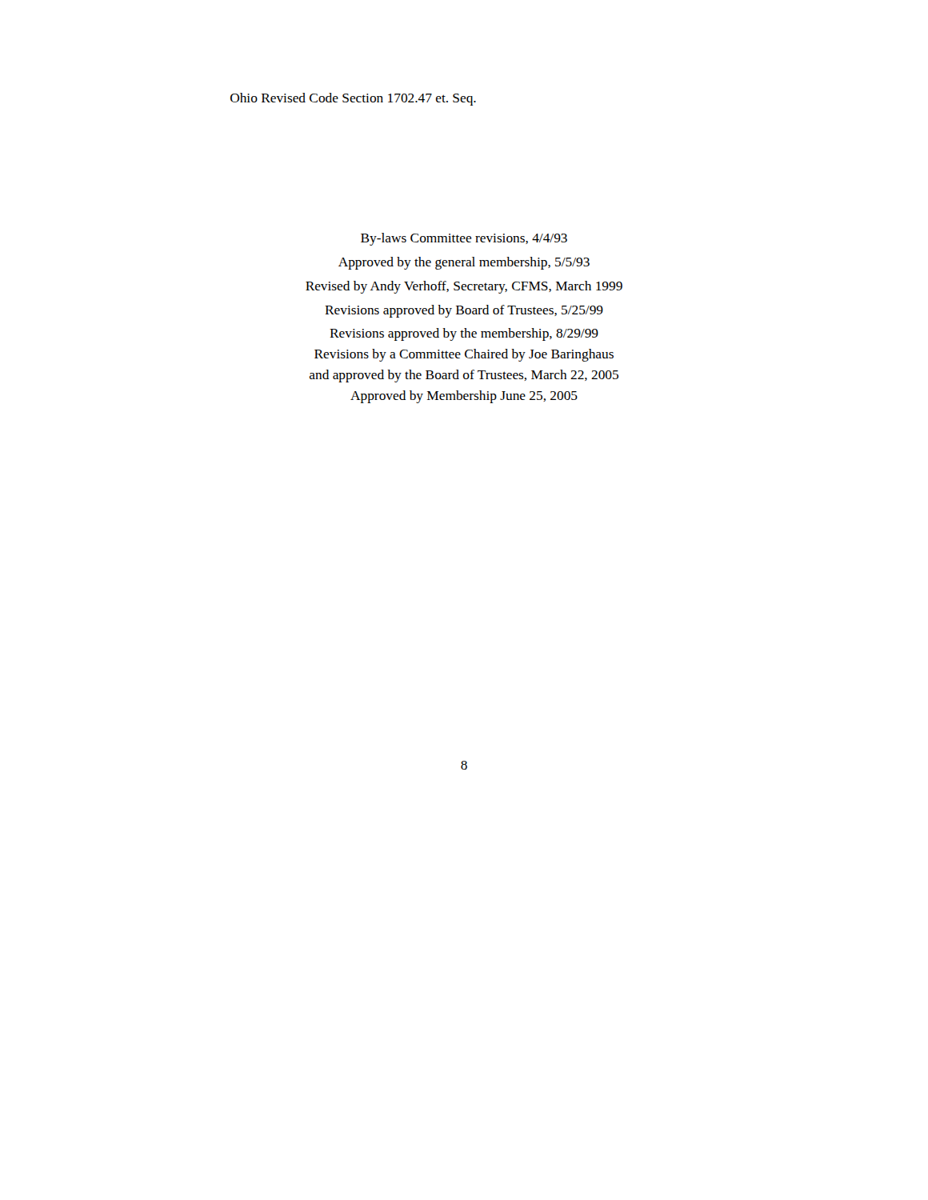Ohio Revised Code Section 1702.47 et. Seq.
By-laws Committee revisions, 4/4/93
Approved by the general membership, 5/5/93
Revised by Andy Verhoff, Secretary, CFMS, March 1999
Revisions approved by Board of Trustees, 5/25/99
Revisions approved by the membership, 8/29/99
Revisions by a Committee Chaired by Joe Baringhaus
and approved by the Board of Trustees, March 22, 2005
Approved by Membership June 25, 2005
8